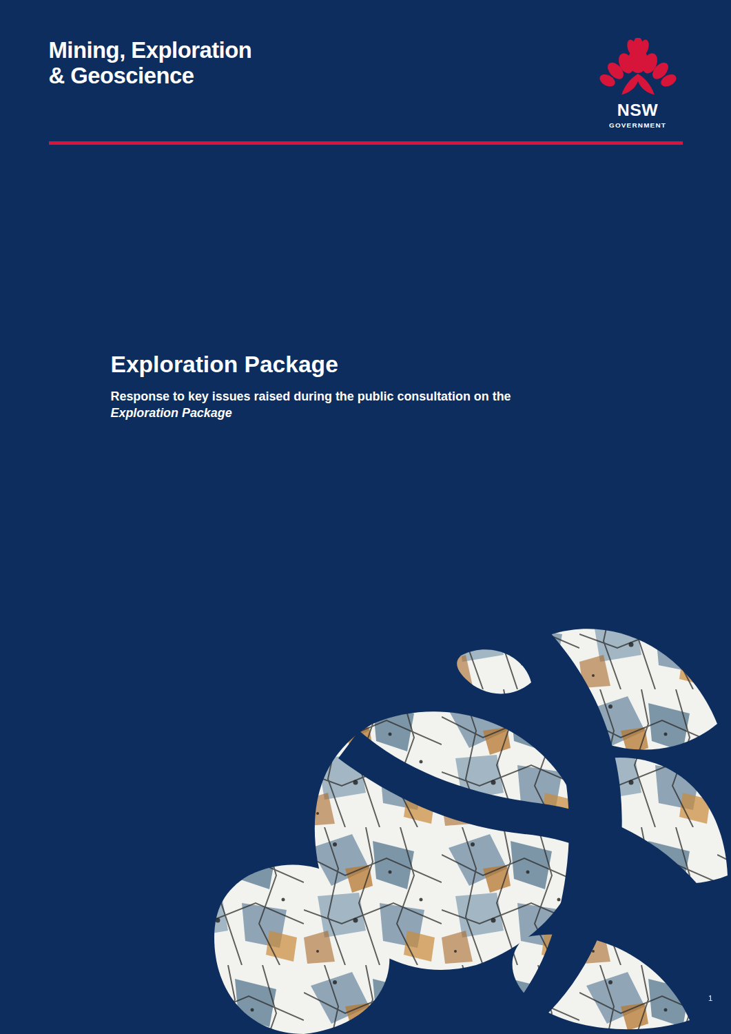Mining, Exploration & Geoscience
NSW
GOVERNMENT
Exploration Package
Response to key issues raised during the public consultation on the Exploration Package
1